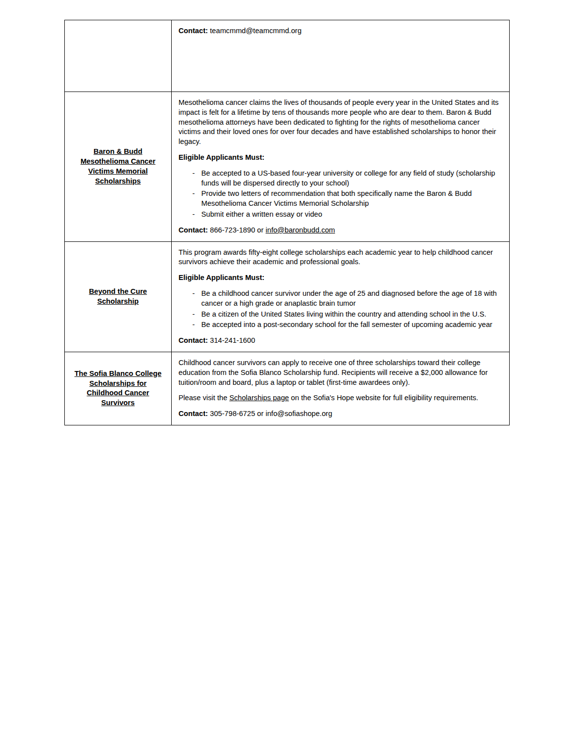| | Contact: teamcmmd@teamcmmd.org |
| Baron & Budd Mesothelioma Cancer Victims Memorial Scholarships | Mesothelioma cancer claims the lives of thousands of people every year in the United States and its impact is felt for a lifetime by tens of thousands more people who are dear to them. Baron & Budd mesothelioma attorneys have been dedicated to fighting for the rights of mesothelioma cancer victims and their loved ones for over four decades and have established scholarships to honor their legacy. Eligible Applicants Must: Be accepted to a US-based four-year university or college for any field of study (scholarship funds will be dispersed directly to your school) Provide two letters of recommendation that both specifically name the Baron & Budd Mesothelioma Cancer Victims Memorial Scholarship Submit either a written essay or video Contact: 866-723-1890 or info@baronbudd.com |
| Beyond the Cure Scholarship | This program awards fifty-eight college scholarships each academic year to help childhood cancer survivors achieve their academic and professional goals. Eligible Applicants Must: Be a childhood cancer survivor under the age of 25 and diagnosed before the age of 18 with cancer or a high grade or anaplastic brain tumor Be a citizen of the United States living within the country and attending school in the U.S. Be accepted into a post-secondary school for the fall semester of upcoming academic year Contact: 314-241-1600 |
| The Sofia Blanco College Scholarships for Childhood Cancer Survivors | Childhood cancer survivors can apply to receive one of three scholarships toward their college education from the Sofia Blanco Scholarship fund. Recipients will receive a $2,000 allowance for tuition/room and board, plus a laptop or tablet (first-time awardees only). Please visit the Scholarships page on the Sofia's Hope website for full eligibility requirements. Contact: 305-798-6725 or info@sofiashope.org |